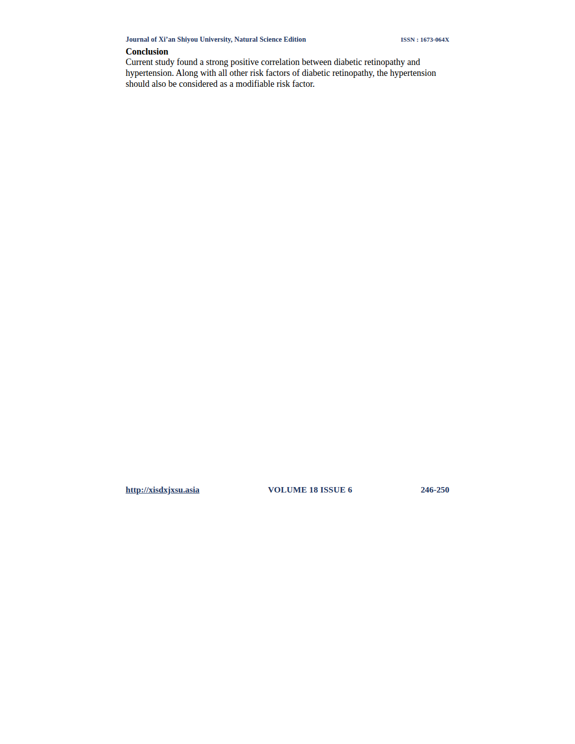Journal of Xi’an Shiyou University, Natural Science Edition ISSN : 1673-064X
Conclusion
Current study found a strong positive correlation between diabetic retinopathy and hypertension. Along with all other risk factors of diabetic retinopathy, the hypertension should also be considered as a modifiable risk factor.
http://xisdxjxsu.asia VOLUME 18 ISSUE 6 246-250